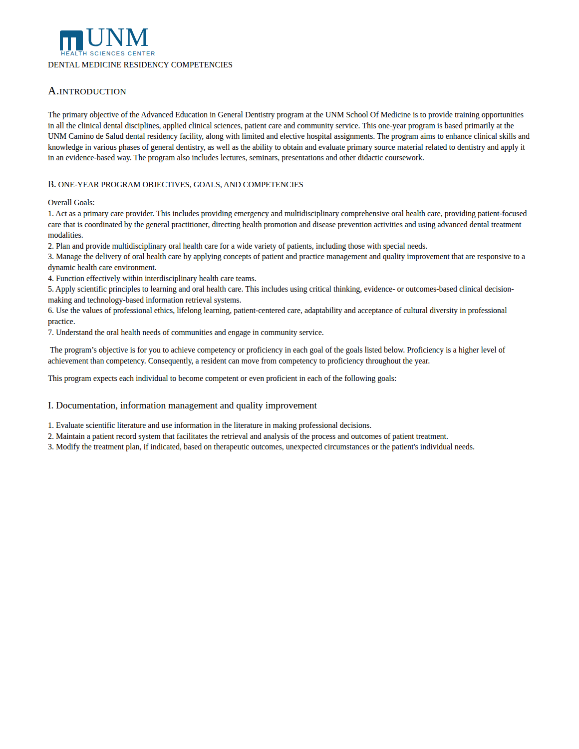UNM
HEALTH SCIENCES CENTER
DENTAL MEDICINE RESIDENCY COMPETENCIES
A.INTRODUCTION
The primary objective of the Advanced Education in General Dentistry program at the UNM School Of Medicine is to provide training opportunities in all the clinical dental disciplines, applied clinical sciences, patient care and community service. This one-year program is based primarily at the UNM Camino de Salud dental residency facility, along with limited and elective hospital assignments. The program aims to enhance clinical skills and knowledge in various phases of general dentistry, as well as the ability to obtain and evaluate primary source material related to dentistry and apply it in an evidence-based way. The program also includes lectures, seminars, presentations and other didactic coursework.
B. ONE-YEAR PROGRAM OBJECTIVES, GOALS, AND COMPETENCIES
Overall Goals:
1. Act as a primary care provider. This includes providing emergency and multidisciplinary comprehensive oral health care, providing patient-focused care that is coordinated by the general practitioner, directing health promotion and disease prevention activities and using advanced dental treatment modalities.
2. Plan and provide multidisciplinary oral health care for a wide variety of patients, including those with special needs.
3. Manage the delivery of oral health care by applying concepts of patient and practice management and quality improvement that are responsive to a dynamic health care environment.
4. Function effectively within interdisciplinary health care teams.
5. Apply scientific principles to learning and oral health care. This includes using critical thinking, evidence- or outcomes-based clinical decision-making and technology-based information retrieval systems.
6. Use the values of professional ethics, lifelong learning, patient-centered care, adaptability and acceptance of cultural diversity in professional practice.
7. Understand the oral health needs of communities and engage in community service.
The program’s objective is for you to achieve competency or proficiency in each goal of the goals listed below. Proficiency is a higher level of achievement than competency. Consequently, a resident can move from competency to proficiency throughout the year.
This program expects each individual to become competent or even proficient in each of the following goals:
I. Documentation, information management and quality improvement
1. Evaluate scientific literature and use information in the literature in making professional decisions.
2. Maintain a patient record system that facilitates the retrieval and analysis of the process and outcomes of patient treatment.
3. Modify the treatment plan, if indicated, based on therapeutic outcomes, unexpected circumstances or the patient's individual needs.